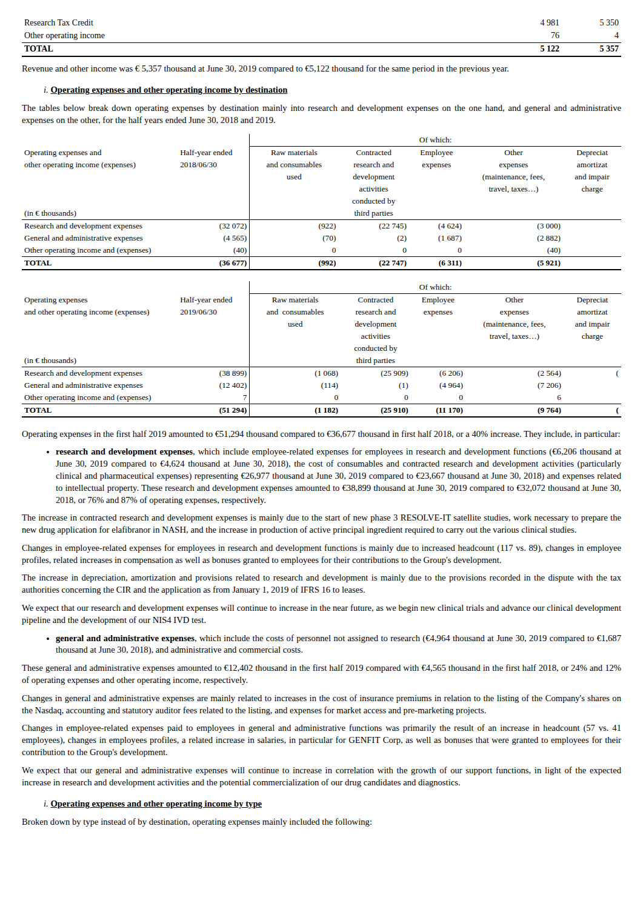| Research Tax Credit | 4 981 | 5 350 |
| Other operating income | 76 | 4 |
| TOTAL | 5 122 | 5 357 |
Revenue and other income was € 5,357 thousand at June 30, 2019 compared to €5,122 thousand for the same period in the previous year.
i. Operating expenses and other operating income by destination
The tables below break down operating expenses by destination mainly into research and development expenses on the one hand, and general and administrative expenses on the other, for the half years ended June 30, 2018 and 2019.
| Operating expenses and | Half-year ended | Of which: |
| --- | --- | --- |
| Raw materials | Contracted | Employee | Other | Depreciat |
| other operating income (expenses) | 2018/06/30 | and consumables | research and | expenses | expenses | amortizat |
| | | used | development | | (maintenance, fees, | and impair |
| | | | activities | | travel, taxes…) | charge |
| | | | conducted by | | | |
| (in € thousands) | | | third parties | | | |
| Research and development expenses | (32 072) | (922) | (22 745) | (4 624) | (3 000) | |
| General and administrative expenses | (4 565) | (70) | (2) | (1 687) | (2 882) | |
| Other operating income and (expenses) | (40) | 0 | 0 | 0 | (40) | |
| TOTAL | (36 677) | (992) | (22 747) | (6 311) | (5 921) | |
| Operating expenses | Half-year ended | Of which: |
| --- | --- | --- |
| Raw materials | Contracted | Employee | Other | Depreciat |
| and other operating income (expenses) | 2019/06/30 | and consumables | research and | expenses | expenses | amortizat |
| | | used | development | | (maintenance, fees, | and impair |
| | | | activities | | travel, taxes…) | charge |
| | | | conducted by | | | |
| (in € thousands) | | | third parties | | | |
| Research and development expenses | (38 899) | (1 068) | (25 909) | (6 206) | (2 564) | ( |
| General and administrative expenses | (12 402) | (114) | (1) | (4 964) | (7 206) | |
| Other operating income and (expenses) | 7 | 0 | 0 | 0 | 6 | |
| TOTAL | (51 294) | (1 182) | (25 910) | (11 170) | (9 764) | ( |
Operating expenses in the first half 2019 amounted to €51,294 thousand compared to €36,677 thousand in first half 2018, or a 40% increase. They include, in particular:
research and development expenses, which include employee-related expenses for employees in research and development functions (€6,206 thousand at June 30, 2019 compared to €4,624 thousand at June 30, 2018), the cost of consumables and contracted research and development activities (particularly clinical and pharmaceutical expenses) representing €26,977 thousand at June 30, 2019 compared to €23,667 thousand at June 30, 2018) and expenses related to intellectual property. These research and development expenses amounted to €38,899 thousand at June 30, 2019 compared to €32,072 thousand at June 30, 2018, or 76% and 87% of operating expenses, respectively.
The increase in contracted research and development expenses is mainly due to the start of new phase 3 RESOLVE-IT satellite studies, work necessary to prepare the new drug application for elafibranor in NASH, and the increase in production of active principal ingredient required to carry out the various clinical studies.
Changes in employee-related expenses for employees in research and development functions is mainly due to increased headcount (117 vs. 89), changes in employee profiles, related increases in compensation as well as bonuses granted to employees for their contributions to the Group's development.
The increase in depreciation, amortization and provisions related to research and development is mainly due to the provisions recorded in the dispute with the tax authorities concerning the CIR and the application as from January 1, 2019 of IFRS 16 to leases.
We expect that our research and development expenses will continue to increase in the near future, as we begin new clinical trials and advance our clinical development pipeline and the development of our NIS4 IVD test.
general and administrative expenses, which include the costs of personnel not assigned to research (€4,964 thousand at June 30, 2019 compared to €1,687 thousand at June 30, 2018), and administrative and commercial costs.
These general and administrative expenses amounted to €12,402 thousand in the first half 2019 compared with €4,565 thousand in the first half 2018, or 24% and 12% of operating expenses and other operating income, respectively.
Changes in general and administrative expenses are mainly related to increases in the cost of insurance premiums in relation to the listing of the Company's shares on the Nasdaq, accounting and statutory auditor fees related to the listing, and expenses for market access and pre-marketing projects.
Changes in employee-related expenses paid to employees in general and administrative functions was primarily the result of an increase in headcount (57 vs. 41 employees), changes in employees profiles, a related increase in salaries, in particular for GENFIT Corp, as well as bonuses that were granted to employees for their contribution to the Group's development.
We expect that our general and administrative expenses will continue to increase in correlation with the growth of our support functions, in light of the expected increase in research and development activities and the potential commercialization of our drug candidates and diagnostics.
i. Operating expenses and other operating income by type
Broken down by type instead of by destination, operating expenses mainly included the following: